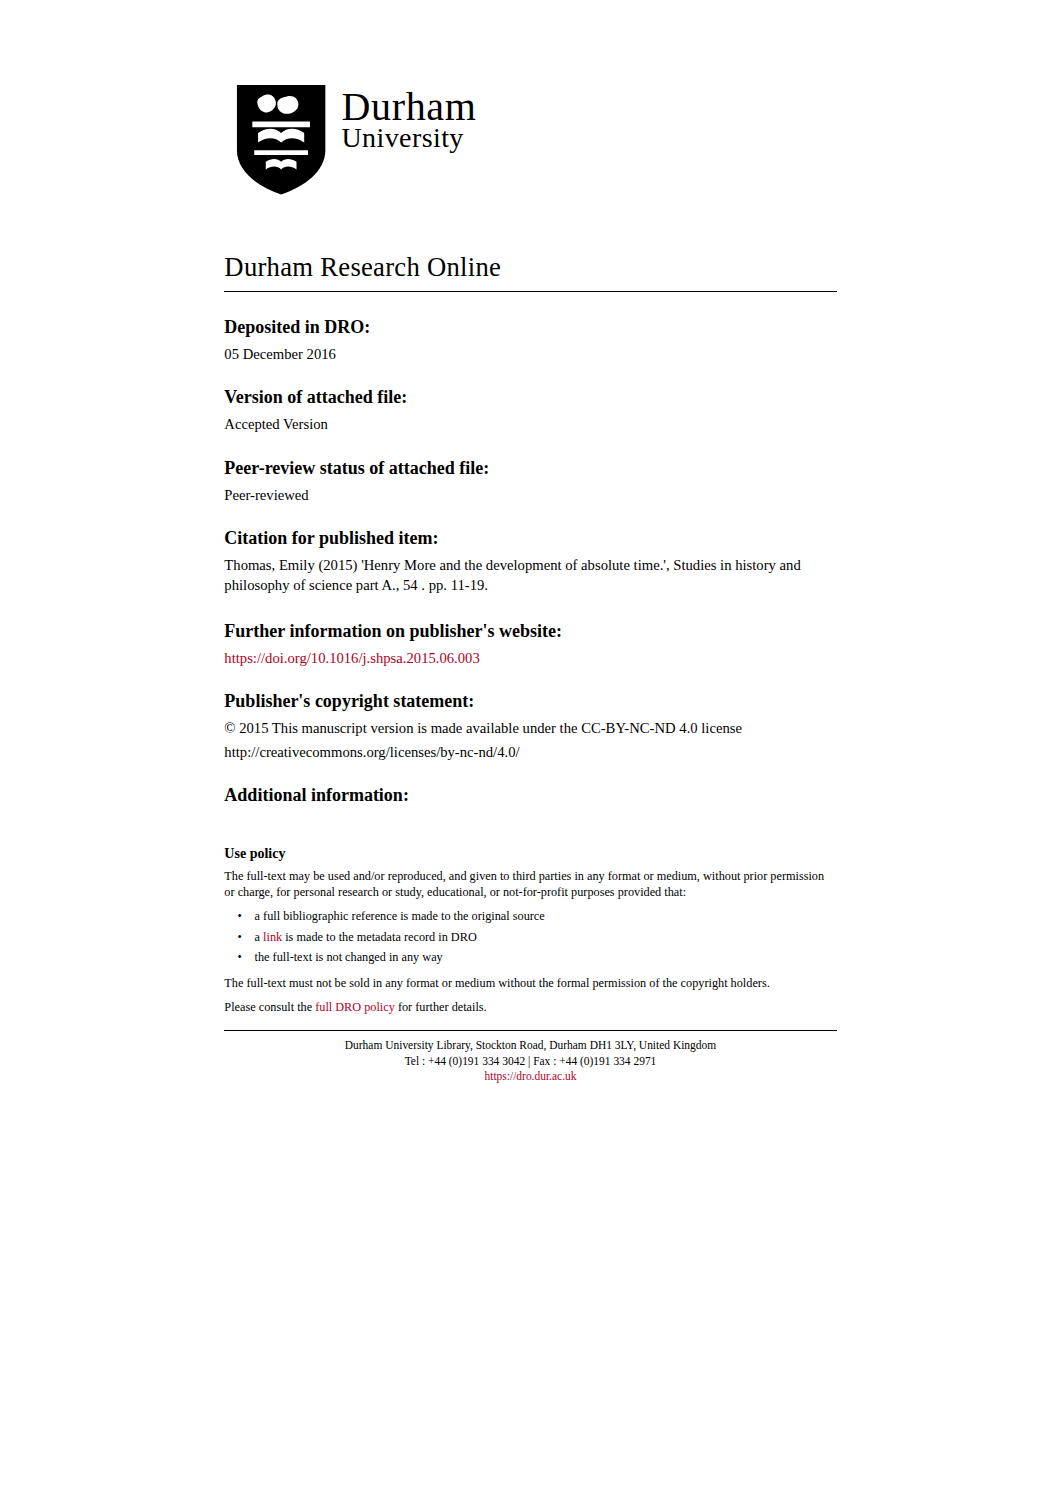Durham University
Durham Research Online
Deposited in DRO:
05 December 2016
Version of attached file:
Accepted Version
Peer-review status of attached file:
Peer-reviewed
Citation for published item:
Thomas, Emily (2015) 'Henry More and the development of absolute time.', Studies in history and philosophy of science part A., 54 . pp. 11-19.
Further information on publisher's website:
https://doi.org/10.1016/j.shpsa.2015.06.003
Publisher's copyright statement:
© 2015 This manuscript version is made available under the CC-BY-NC-ND 4.0 license
http://creativecommons.org/licenses/by-nc-nd/4.0/
Additional information:
Use policy
The full-text may be used and/or reproduced, and given to third parties in any format or medium, without prior permission or charge, for personal research or study, educational, or not-for-profit purposes provided that:
a full bibliographic reference is made to the original source
a link is made to the metadata record in DRO
the full-text is not changed in any way
The full-text must not be sold in any format or medium without the formal permission of the copyright holders.
Please consult the full DRO policy for further details.
Durham University Library, Stockton Road, Durham DH1 3LY, United Kingdom
Tel : +44 (0)191 334 3042 | Fax : +44 (0)191 334 2971
https://dro.dur.ac.uk